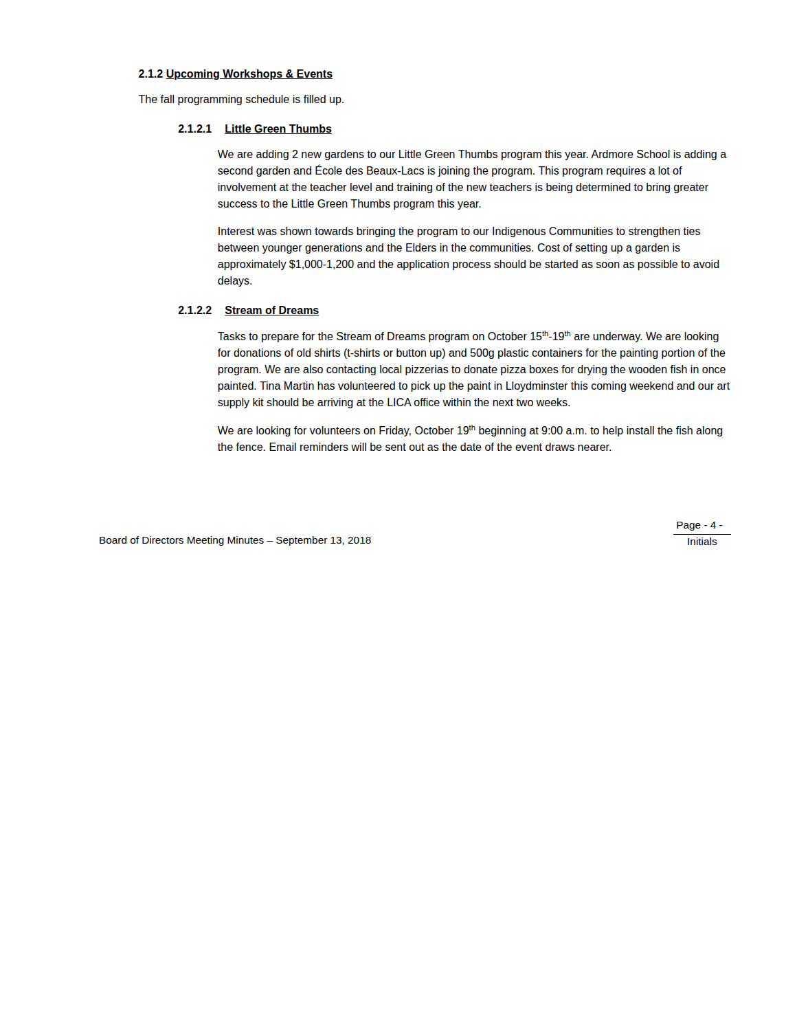2.1.2 Upcoming Workshops & Events
The fall programming schedule is filled up.
2.1.2.1 Little Green Thumbs
We are adding 2 new gardens to our Little Green Thumbs program this year. Ardmore School is adding a second garden and École des Beaux-Lacs is joining the program. This program requires a lot of involvement at the teacher level and training of the new teachers is being determined to bring greater success to the Little Green Thumbs program this year.
Interest was shown towards bringing the program to our Indigenous Communities to strengthen ties between younger generations and the Elders in the communities. Cost of setting up a garden is approximately $1,000-1,200 and the application process should be started as soon as possible to avoid delays.
2.1.2.2 Stream of Dreams
Tasks to prepare for the Stream of Dreams program on October 15th-19th are underway. We are looking for donations of old shirts (t-shirts or button up) and 500g plastic containers for the painting portion of the program. We are also contacting local pizzerias to donate pizza boxes for drying the wooden fish in once painted. Tina Martin has volunteered to pick up the paint in Lloydminster this coming weekend and our art supply kit should be arriving at the LICA office within the next two weeks.
We are looking for volunteers on Friday, October 19th beginning at 9:00 a.m. to help install the fish along the fence. Email reminders will be sent out as the date of the event draws nearer.
Board of Directors Meeting Minutes – September 13, 2018
Page - 4 - Initials